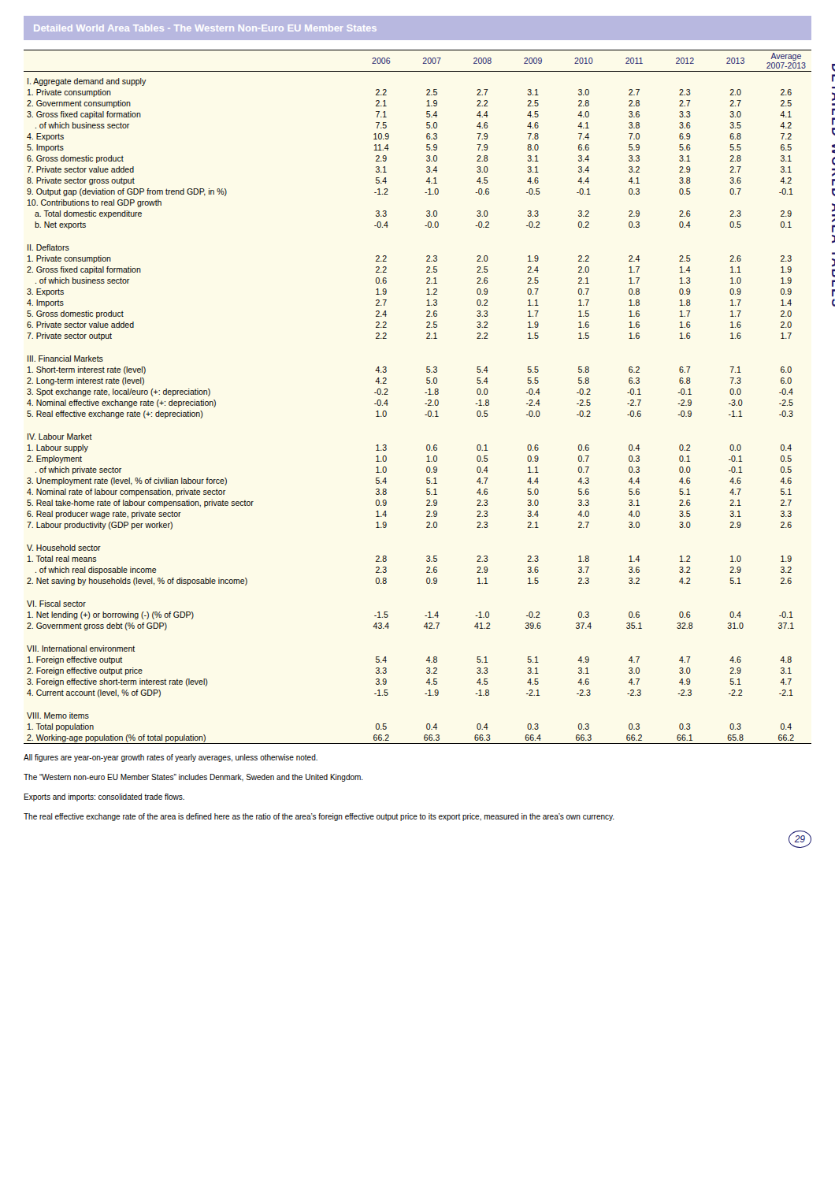DETAILED WORLD AREA TABLES
Detailed World Area Tables - The Western Non-Euro EU Member States
| | 2006 | 2007 | 2008 | 2009 | 2010 | 2011 | 2012 | 2013 | Average 2007-2013 |
| --- | --- | --- | --- | --- | --- | --- | --- | --- | --- |
| I. Aggregate demand and supply | | | | | | | | | |
| 1. Private consumption | 2.2 | 2.5 | 2.7 | 3.1 | 3.0 | 2.7 | 2.3 | 2.0 | 2.6 |
| 2. Government consumption | 2.1 | 1.9 | 2.2 | 2.5 | 2.8 | 2.8 | 2.7 | 2.7 | 2.5 |
| 3. Gross fixed capital formation | 7.1 | 5.4 | 4.4 | 4.5 | 4.0 | 3.6 | 3.3 | 3.0 | 4.1 |
| . of which business sector | 7.5 | 5.0 | 4.6 | 4.6 | 4.1 | 3.8 | 3.6 | 3.5 | 4.2 |
| 4. Exports | 10.9 | 6.3 | 7.9 | 7.8 | 7.4 | 7.0 | 6.9 | 6.8 | 7.2 |
| 5. Imports | 11.4 | 5.9 | 7.9 | 8.0 | 6.6 | 5.9 | 5.6 | 5.5 | 6.5 |
| 6. Gross domestic product | 2.9 | 3.0 | 2.8 | 3.1 | 3.4 | 3.3 | 3.1 | 2.8 | 3.1 |
| 7. Private sector value added | 3.1 | 3.4 | 3.0 | 3.1 | 3.4 | 3.2 | 2.9 | 2.7 | 3.1 |
| 8. Private sector gross output | 5.4 | 4.1 | 4.5 | 4.6 | 4.4 | 4.1 | 3.8 | 3.6 | 4.2 |
| 9. Output gap (deviation of GDP from trend GDP, in %) | -1.2 | -1.0 | -0.6 | -0.5 | -0.1 | 0.3 | 0.5 | 0.7 | -0.1 |
| 10. Contributions to real GDP growth | | | | | | | | | |
| a. Total domestic expenditure | 3.3 | 3.0 | 3.0 | 3.3 | 3.2 | 2.9 | 2.6 | 2.3 | 2.9 |
| b. Net exports | -0.4 | -0.0 | -0.2 | -0.2 | 0.2 | 0.3 | 0.4 | 0.5 | 0.1 |
| II. Deflators | | | | | | | | | |
| 1. Private consumption | 2.2 | 2.3 | 2.0 | 1.9 | 2.2 | 2.4 | 2.5 | 2.6 | 2.3 |
| 2. Gross fixed capital formation | 2.2 | 2.5 | 2.5 | 2.4 | 2.0 | 1.7 | 1.4 | 1.1 | 1.9 |
| . of which business sector | 0.6 | 2.1 | 2.6 | 2.5 | 2.1 | 1.7 | 1.3 | 1.0 | 1.9 |
| 3. Exports | 1.9 | 1.2 | 0.9 | 0.7 | 0.7 | 0.8 | 0.9 | 0.9 | 0.9 |
| 4. Imports | 2.7 | 1.3 | 0.2 | 1.1 | 1.7 | 1.8 | 1.8 | 1.7 | 1.4 |
| 5. Gross domestic product | 2.4 | 2.6 | 3.3 | 1.7 | 1.5 | 1.6 | 1.7 | 1.7 | 2.0 |
| 6. Private sector value added | 2.2 | 2.5 | 3.2 | 1.9 | 1.6 | 1.6 | 1.6 | 1.6 | 2.0 |
| 7. Private sector output | 2.2 | 2.1 | 2.2 | 1.5 | 1.5 | 1.6 | 1.6 | 1.6 | 1.7 |
| III. Financial Markets | | | | | | | | | |
| 1. Short-term interest rate (level) | 4.3 | 5.3 | 5.4 | 5.5 | 5.8 | 6.2 | 6.7 | 7.1 | 6.0 |
| 2. Long-term interest rate (level) | 4.2 | 5.0 | 5.4 | 5.5 | 5.8 | 6.3 | 6.8 | 7.3 | 6.0 |
| 3. Spot exchange rate, local/euro (+: depreciation) | -0.2 | -1.8 | 0.0 | -0.4 | -0.2 | -0.1 | -0.1 | 0.0 | -0.4 |
| 4. Nominal effective exchange rate (+: depreciation) | -0.4 | -2.0 | -1.8 | -2.4 | -2.5 | -2.7 | -2.9 | -3.0 | -2.5 |
| 5. Real effective exchange rate (+: depreciation) | 1.0 | -0.1 | 0.5 | -0.0 | -0.2 | -0.6 | -0.9 | -1.1 | -0.3 |
| IV. Labour Market | | | | | | | | | |
| 1. Labour supply | 1.3 | 0.6 | 0.1 | 0.6 | 0.6 | 0.4 | 0.2 | 0.0 | 0.4 |
| 2. Employment | 1.0 | 1.0 | 0.5 | 0.9 | 0.7 | 0.3 | 0.1 | -0.1 | 0.5 |
| . of which private sector | 1.0 | 0.9 | 0.4 | 1.1 | 0.7 | 0.3 | 0.0 | -0.1 | 0.5 |
| 3. Unemployment rate (level, % of civilian labour force) | 5.4 | 5.1 | 4.7 | 4.4 | 4.3 | 4.4 | 4.6 | 4.6 | 4.6 |
| 4. Nominal rate of labour compensation, private sector | 3.8 | 5.1 | 4.6 | 5.0 | 5.6 | 5.6 | 5.1 | 4.7 | 5.1 |
| 5. Real take-home rate of labour compensation, private sector | 0.9 | 2.9 | 2.3 | 3.0 | 3.3 | 3.1 | 2.6 | 2.1 | 2.7 |
| 6. Real producer wage rate, private sector | 1.4 | 2.9 | 2.3 | 3.4 | 4.0 | 4.0 | 3.5 | 3.1 | 3.3 |
| 7. Labour productivity (GDP per worker) | 1.9 | 2.0 | 2.3 | 2.1 | 2.7 | 3.0 | 3.0 | 2.9 | 2.6 |
| V. Household sector | | | | | | | | | |
| 1. Total real means | 2.8 | 3.5 | 2.3 | 2.3 | 1.8 | 1.4 | 1.2 | 1.0 | 1.9 |
| . of which real disposable income | 2.3 | 2.6 | 2.9 | 3.6 | 3.7 | 3.6 | 3.2 | 2.9 | 3.2 |
| 2. Net saving by households (level, % of disposable income) | 0.8 | 0.9 | 1.1 | 1.5 | 2.3 | 3.2 | 4.2 | 5.1 | 2.6 |
| VI. Fiscal sector | | | | | | | | | |
| 1. Net lending (+) or borrowing (-) (% of GDP) | -1.5 | -1.4 | -1.0 | -0.2 | 0.3 | 0.6 | 0.6 | 0.4 | -0.1 |
| 2. Government gross debt (% of GDP) | 43.4 | 42.7 | 41.2 | 39.6 | 37.4 | 35.1 | 32.8 | 31.0 | 37.1 |
| VII. International environment | | | | | | | | | |
| 1. Foreign effective output | 5.4 | 4.8 | 5.1 | 5.1 | 4.9 | 4.7 | 4.7 | 4.6 | 4.8 |
| 2. Foreign effective output price | 3.3 | 3.2 | 3.3 | 3.1 | 3.1 | 3.0 | 3.0 | 2.9 | 3.1 |
| 3. Foreign effective short-term interest rate (level) | 3.9 | 4.5 | 4.5 | 4.5 | 4.6 | 4.7 | 4.9 | 5.1 | 4.7 |
| 4. Current account (level, % of GDP) | -1.5 | -1.9 | -1.8 | -2.1 | -2.3 | -2.3 | -2.3 | -2.2 | -2.1 |
| VIII. Memo items | | | | | | | | | |
| 1. Total population | 0.5 | 0.4 | 0.4 | 0.3 | 0.3 | 0.3 | 0.3 | 0.3 | 0.4 |
| 2. Working-age population (% of total population) | 66.2 | 66.3 | 66.3 | 66.4 | 66.3 | 66.2 | 66.1 | 65.8 | 66.2 |
All figures are year-on-year growth rates of yearly averages, unless otherwise noted.
The “Western non-euro EU Member States” includes Denmark, Sweden and the United Kingdom.
Exports and imports: consolidated trade flows.
The real effective exchange rate of the area is defined here as the ratio of the area’s foreign effective output price to its export price, measured in the area’s own currency.
29